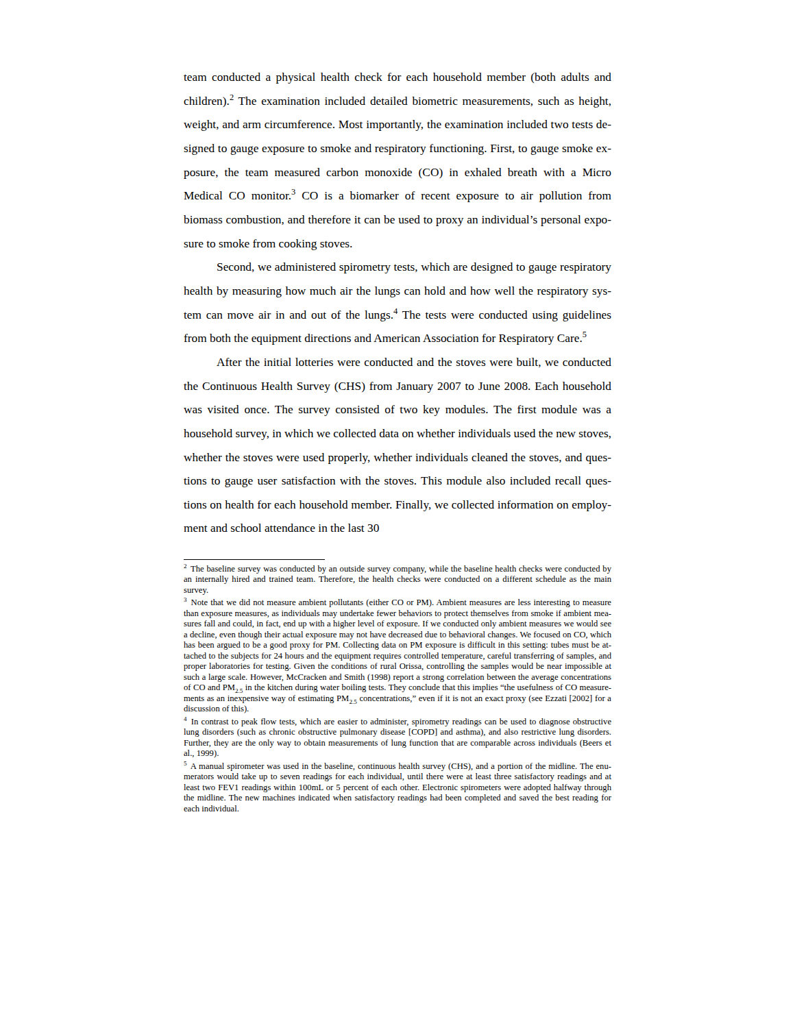team conducted a physical health check for each household member (both adults and children).2 The examination included detailed biometric measurements, such as height, weight, and arm circumference. Most importantly, the examination included two tests designed to gauge exposure to smoke and respiratory functioning. First, to gauge smoke exposure, the team measured carbon monoxide (CO) in exhaled breath with a Micro Medical CO monitor.3 CO is a biomarker of recent exposure to air pollution from biomass combustion, and therefore it can be used to proxy an individual’s personal exposure to smoke from cooking stoves.
Second, we administered spirometry tests, which are designed to gauge respiratory health by measuring how much air the lungs can hold and how well the respiratory system can move air in and out of the lungs.4 The tests were conducted using guidelines from both the equipment directions and American Association for Respiratory Care.5
After the initial lotteries were conducted and the stoves were built, we conducted the Continuous Health Survey (CHS) from January 2007 to June 2008. Each household was visited once. The survey consisted of two key modules. The first module was a household survey, in which we collected data on whether individuals used the new stoves, whether the stoves were used properly, whether individuals cleaned the stoves, and questions to gauge user satisfaction with the stoves. This module also included recall questions on health for each household member. Finally, we collected information on employment and school attendance in the last 30
2 The baseline survey was conducted by an outside survey company, while the baseline health checks were conducted by an internally hired and trained team. Therefore, the health checks were conducted on a different schedule as the main survey.
3 Note that we did not measure ambient pollutants (either CO or PM). Ambient measures are less interesting to measure than exposure measures, as individuals may undertake fewer behaviors to protect themselves from smoke if ambient measures fall and could, in fact, end up with a higher level of exposure. If we conducted only ambient measures we would see a decline, even though their actual exposure may not have decreased due to behavioral changes. We focused on CO, which has been argued to be a good proxy for PM. Collecting data on PM exposure is difficult in this setting: tubes must be attached to the subjects for 24 hours and the equipment requires controlled temperature, careful transferring of samples, and proper laboratories for testing. Given the conditions of rural Orissa, controlling the samples would be near impossible at such a large scale. However, McCracken and Smith (1998) report a strong correlation between the average concentrations of CO and PM2.5 in the kitchen during water boiling tests. They conclude that this implies “the usefulness of CO measurements as an inexpensive way of estimating PM2.5 concentrations,” even if it is not an exact proxy (see Ezzati [2002] for a discussion of this).
4 In contrast to peak flow tests, which are easier to administer, spirometry readings can be used to diagnose obstructive lung disorders (such as chronic obstructive pulmonary disease [COPD] and asthma), and also restrictive lung disorders. Further, they are the only way to obtain measurements of lung function that are comparable across individuals (Beers et al., 1999).
5 A manual spirometer was used in the baseline, continuous health survey (CHS), and a portion of the midline. The enumerators would take up to seven readings for each individual, until there were at least three satisfactory readings and at least two FEV1 readings within 100mL or 5 percent of each other. Electronic spirometers were adopted halfway through the midline. The new machines indicated when satisfactory readings had been completed and saved the best reading for each individual.